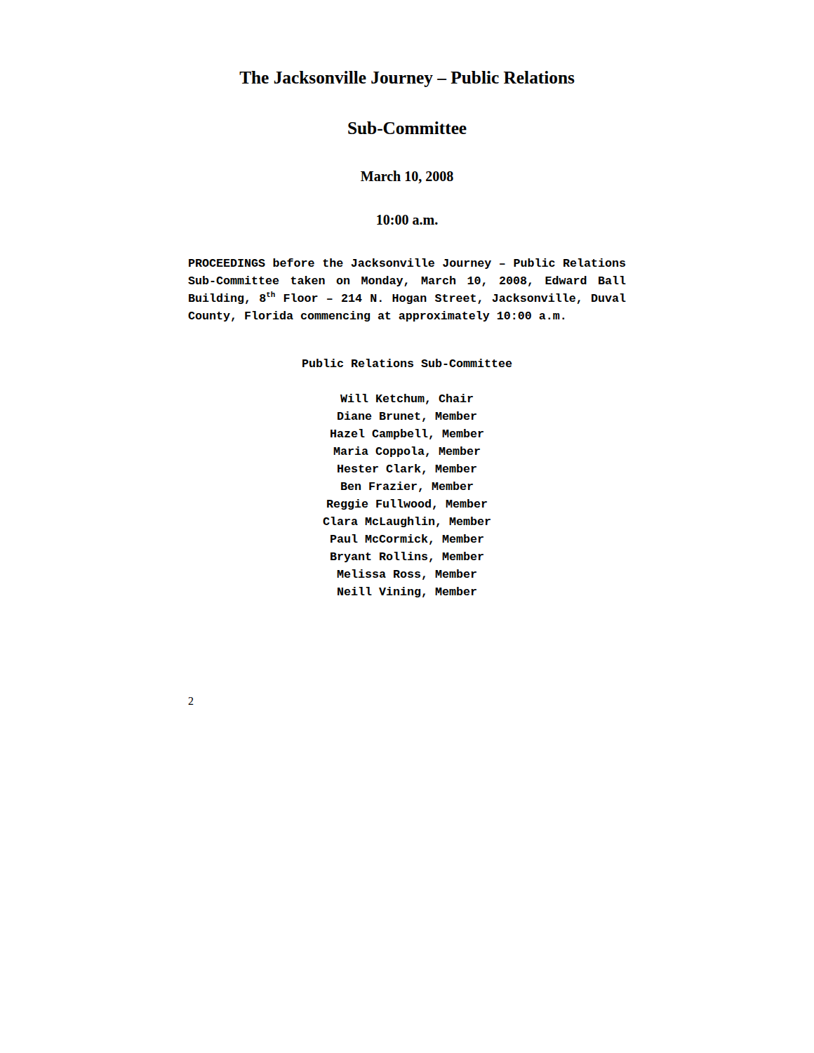The Jacksonville Journey – Public Relations
Sub-Committee
March 10, 2008
10:00 a.m.
PROCEEDINGS before the Jacksonville Journey – Public Relations Sub-Committee taken on Monday, March 10, 2008, Edward Ball Building, 8th Floor – 214 N. Hogan Street, Jacksonville, Duval County, Florida commencing at approximately 10:00 a.m.
Public Relations Sub-Committee
Will Ketchum, Chair
Diane Brunet, Member
Hazel Campbell, Member
Maria Coppola, Member
Hester Clark, Member
Ben Frazier, Member
Reggie Fullwood, Member
Clara McLaughlin, Member
Paul McCormick, Member
Bryant Rollins, Member
Melissa Ross, Member
Neill Vining, Member
2